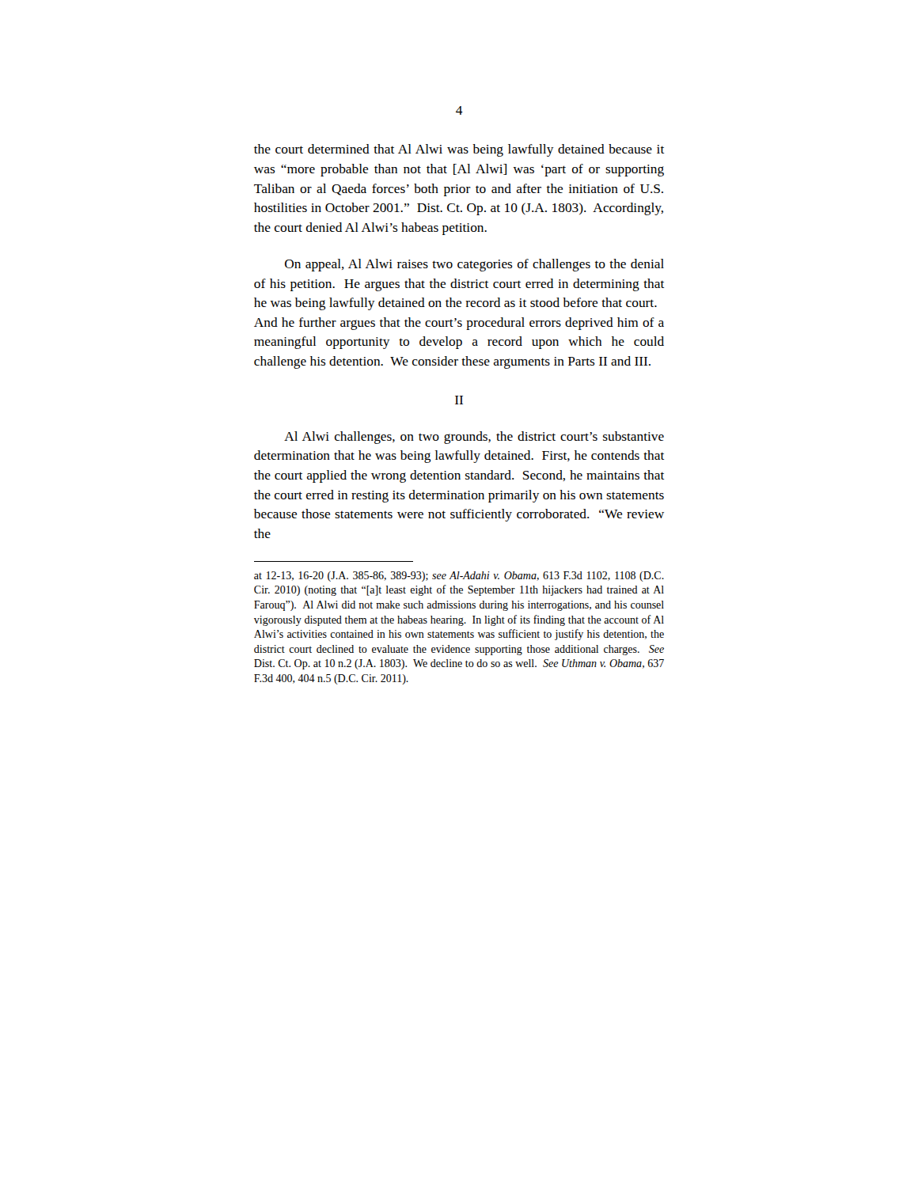4
the court determined that Al Alwi was being lawfully detained because it was “more probable than not that [Al Alwi] was ‘part of or supporting Taliban or al Qaeda forces’ both prior to and after the initiation of U.S. hostilities in October 2001.” Dist. Ct. Op. at 10 (J.A. 1803). Accordingly, the court denied Al Alwi’s habeas petition.
On appeal, Al Alwi raises two categories of challenges to the denial of his petition. He argues that the district court erred in determining that he was being lawfully detained on the record as it stood before that court. And he further argues that the court’s procedural errors deprived him of a meaningful opportunity to develop a record upon which he could challenge his detention. We consider these arguments in Parts II and III.
II
Al Alwi challenges, on two grounds, the district court’s substantive determination that he was being lawfully detained. First, he contends that the court applied the wrong detention standard. Second, he maintains that the court erred in resting its determination primarily on his own statements because those statements were not sufficiently corroborated. “We review the
at 12-13, 16-20 (J.A. 385-86, 389-93); see Al-Adahi v. Obama, 613 F.3d 1102, 1108 (D.C. Cir. 2010) (noting that “[a]t least eight of the September 11th hijackers had trained at Al Farouq”). Al Alwi did not make such admissions during his interrogations, and his counsel vigorously disputed them at the habeas hearing. In light of its finding that the account of Al Alwi’s activities contained in his own statements was sufficient to justify his detention, the district court declined to evaluate the evidence supporting those additional charges. See Dist. Ct. Op. at 10 n.2 (J.A. 1803). We decline to do so as well. See Uthman v. Obama, 637 F.3d 400, 404 n.5 (D.C. Cir. 2011).